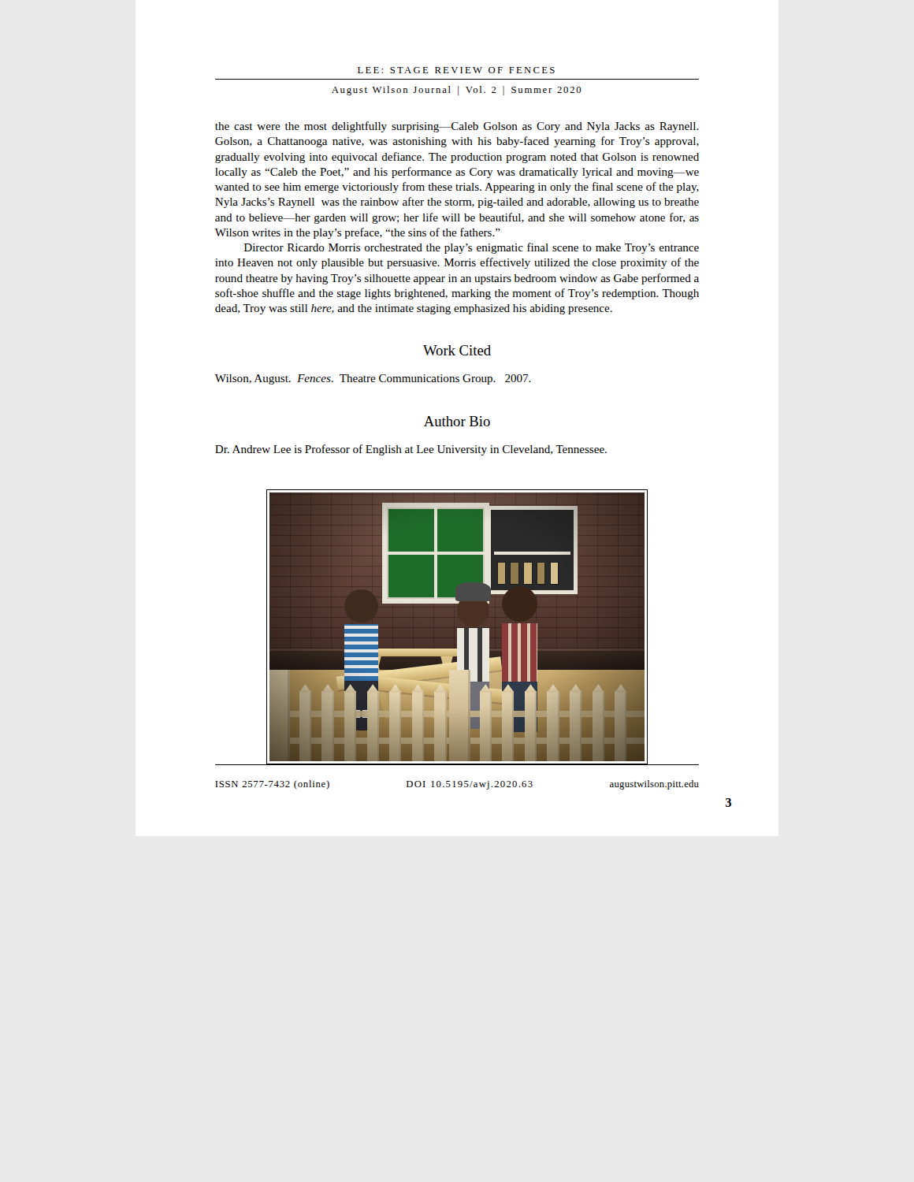Lee: Stage Review of Fences
August Wilson Journal|Vol. 2|Summer 2020
the cast were the most delightfully surprising—Caleb Golson as Cory and Nyla Jacks as Raynell. Golson, a Chattanooga native, was astonishing with his baby-faced yearning for Troy’s approval, gradually evolving into equivocal defiance. The production program noted that Golson is renowned locally as “Caleb the Poet,” and his performance as Cory was dramatically lyrical and moving—we wanted to see him emerge victoriously from these trials. Appearing in only the final scene of the play, Nyla Jacks’s Raynell was the rainbow after the storm, pig-tailed and adorable, allowing us to breathe and to believe—her garden will grow; her life will be beautiful, and she will somehow atone for, as Wilson writes in the play’s preface, “the sins of the fathers.”
Director Ricardo Morris orchestrated the play’s enigmatic final scene to make Troy’s entrance into Heaven not only plausible but persuasive. Morris effectively utilized the close proximity of the round theatre by having Troy’s silhouette appear in an upstairs bedroom window as Gabe performed a soft-shoe shuffle and the stage lights brightened, marking the moment of Troy’s redemption. Though dead, Troy was still here, and the intimate staging emphasized his abiding presence.
Work Cited
Wilson, August. Fences. Theatre Communications Group. 2007.
Author Bio
Dr. Andrew Lee is Professor of English at Lee University in Cleveland, Tennessee.
ISSN 2577-7432 (online) DOI 10.5195/awj.2020.63 augustwilson.pitt.edu
3